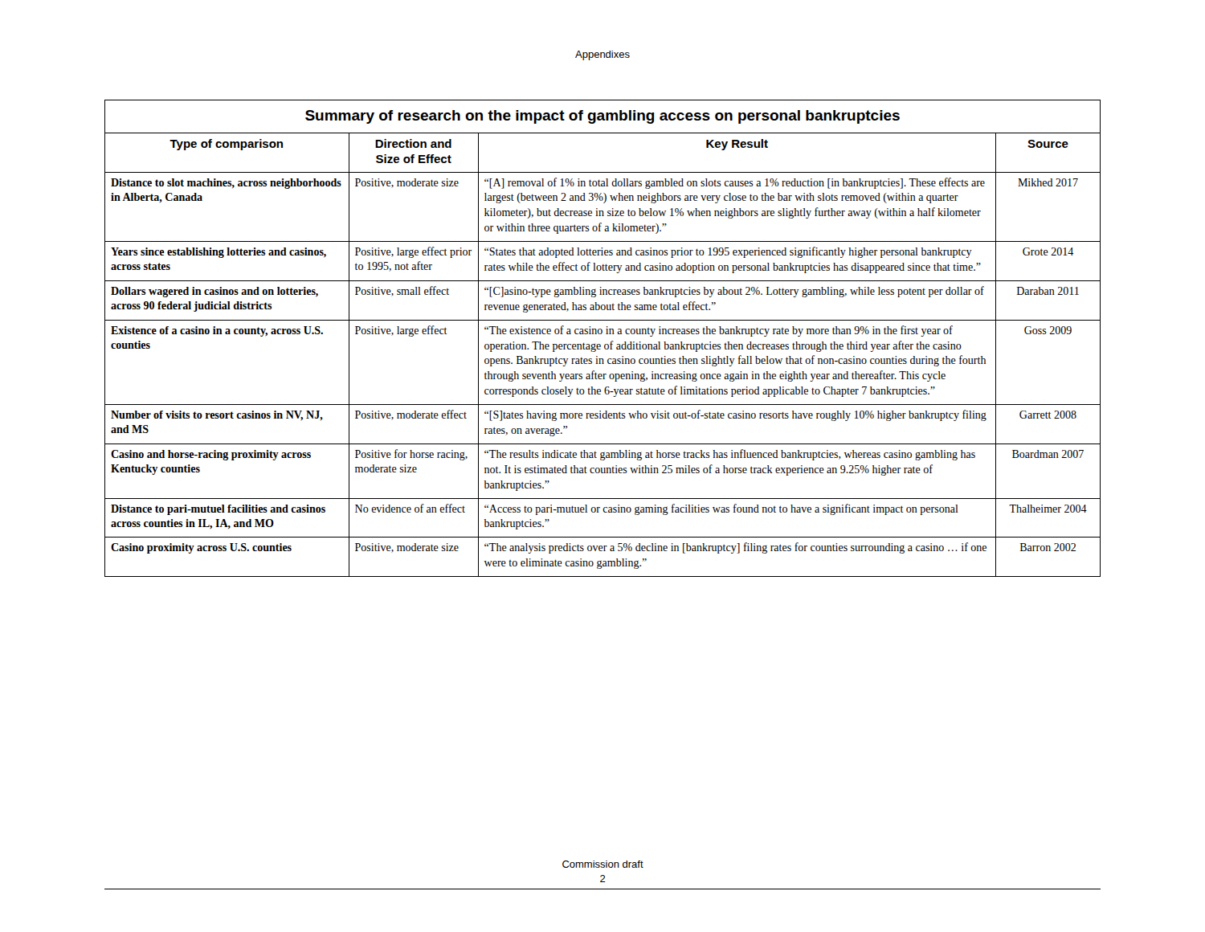Appendixes
Summary of research on the impact of gambling access on personal bankruptcies
| Type of comparison | Direction and Size of Effect | Key Result | Source |
| --- | --- | --- | --- |
| Distance to slot machines, across neighborhoods in Alberta, Canada | Positive, moderate size | “[A] removal of 1% in total dollars gambled on slots causes a 1% reduction [in bankruptcies]. These effects are largest (between 2 and 3%) when neighbors are very close to the bar with slots removed (within a quarter kilometer), but decrease in size to below 1% when neighbors are slightly further away (within a half kilometer or within three quarters of a kilometer).” | Mikhed 2017 |
| Years since establishing lotteries and casinos, across states | Positive, large effect prior to 1995, not after | “States that adopted lotteries and casinos prior to 1995 experienced significantly higher personal bankruptcy rates while the effect of lottery and casino adoption on personal bankruptcies has disappeared since that time.” | Grote 2014 |
| Dollars wagered in casinos and on lotteries, across 90 federal judicial districts | Positive, small effect | “[C]asino-type gambling increases bankruptcies by about 2%. Lottery gambling, while less potent per dollar of revenue generated, has about the same total effect.” | Daraban 2011 |
| Existence of a casino in a county, across U.S. counties | Positive, large effect | “The existence of a casino in a county increases the bankruptcy rate by more than 9% in the first year of operation. The percentage of additional bankruptcies then decreases through the third year after the casino opens. Bankruptcy rates in casino counties then slightly fall below that of non-casino counties during the fourth through seventh years after opening, increasing once again in the eighth year and thereafter. This cycle corresponds closely to the 6-year statute of limitations period applicable to Chapter 7 bankruptcies.” | Goss 2009 |
| Number of visits to resort casinos in NV, NJ, and MS | Positive, moderate effect | “[S]tates having more residents who visit out-of-state casino resorts have roughly 10% higher bankruptcy filing rates, on average.” | Garrett 2008 |
| Casino and horse-racing proximity across Kentucky counties | Positive for horse racing, moderate size | “The results indicate that gambling at horse tracks has influenced bankruptcies, whereas casino gambling has not. It is estimated that counties within 25 miles of a horse track experience an 9.25% higher rate of bankruptcies.” | Boardman 2007 |
| Distance to pari-mutuel facilities and casinos across counties in IL, IA, and MO | No evidence of an effect | “Access to pari-mutuel or casino gaming facilities was found not to have a significant impact on personal bankruptcies.” | Thalheimer 2004 |
| Casino proximity across U.S. counties | Positive, moderate size | “The analysis predicts over a 5% decline in [bankruptcy] filing rates for counties surrounding a casino … if one were to eliminate casino gambling.” | Barron 2002 |
Commission draft
2